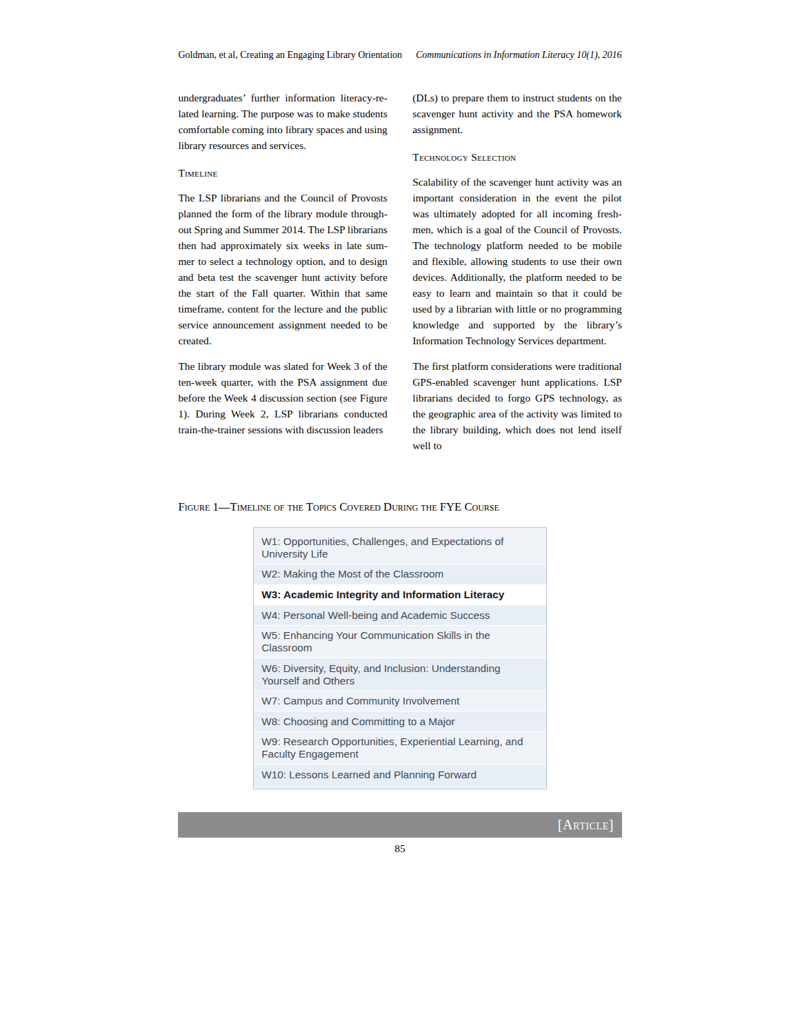Goldman, et al, Creating an Engaging Library Orientation
Communications in Information Literacy 10(1), 2016
undergraduates’ further information literacy-related learning. The purpose was to make students comfortable coming into library spaces and using library resources and services.
Timeline
The LSP librarians and the Council of Provosts planned the form of the library module throughout Spring and Summer 2014. The LSP librarians then had approximately six weeks in late summer to select a technology option, and to design and beta test the scavenger hunt activity before the start of the Fall quarter. Within that same timeframe, content for the lecture and the public service announcement assignment needed to be created.
The library module was slated for Week 3 of the ten-week quarter, with the PSA assignment due before the Week 4 discussion section (see Figure 1). During Week 2, LSP librarians conducted train-the-trainer sessions with discussion leaders
(DLs) to prepare them to instruct students on the scavenger hunt activity and the PSA homework assignment.
Technology Selection
Scalability of the scavenger hunt activity was an important consideration in the event the pilot was ultimately adopted for all incoming freshmen, which is a goal of the Council of Provosts. The technology platform needed to be mobile and flexible, allowing students to use their own devices. Additionally, the platform needed to be easy to learn and maintain so that it could be used by a librarian with little or no programming knowledge and supported by the library’s Information Technology Services department.
The first platform considerations were traditional GPS-enabled scavenger hunt applications. LSP librarians decided to forgo GPS technology, as the geographic area of the activity was limited to the library building, which does not lend itself well to
Figure 1—Timeline of the Topics Covered During the FYE Course
W1: Opportunities, Challenges, and Expectations of University Life
W2: Making the Most of the Classroom
W3: Academic Integrity and Information Literacy
W4: Personal Well-being and Academic Success
W5: Enhancing Your Communication Skills in the Classroom
W6: Diversity, Equity, and Inclusion: Understanding Yourself and Others
W7: Campus and Community Involvement
W8: Choosing and Committing to a Major
W9: Research Opportunities, Experiential Learning, and Faculty Engagement
W10: Lessons Learned and Planning Forward
[Article]
85